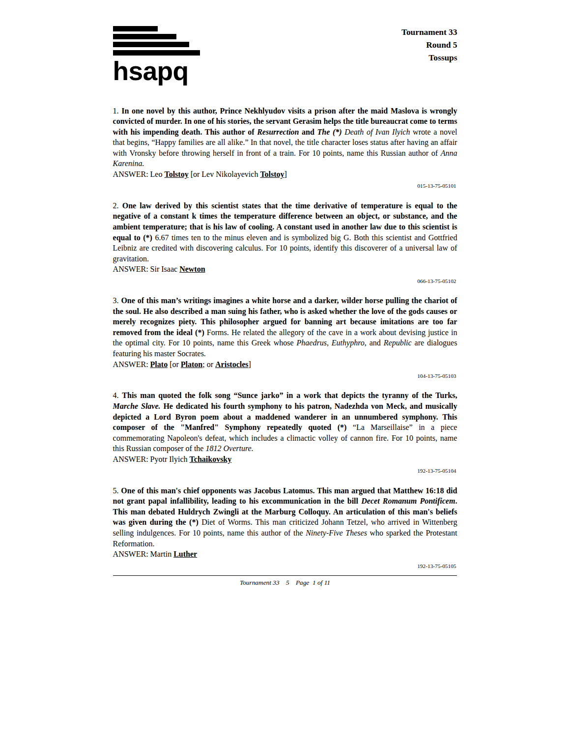hsapq
Tournament 33
Round 5
Tossups
1. In one novel by this author, Prince Nekhlyudov visits a prison after the maid Maslova is wrongly convicted of murder. In one of his stories, the servant Gerasim helps the title bureaucrat come to terms with his impending death. This author of Resurrection and The (*) Death of Ivan Ilyich wrote a novel that begins, “Happy families are all alike.” In that novel, the title character loses status after having an affair with Vronsky before throwing herself in front of a train. For 10 points, name this Russian author of Anna Karenina.
ANSWER: Leo Tolstoy [or Lev Nikolayevich Tolstoy]
015-13-75-05101
2. One law derived by this scientist states that the time derivative of temperature is equal to the negative of a constant k times the temperature difference between an object, or substance, and the ambient temperature; that is his law of cooling. A constant used in another law due to this scientist is equal to (*) 6.67 times ten to the minus eleven and is symbolized big G. Both this scientist and Gottfried Leibniz are credited with discovering calculus. For 10 points, identify this discoverer of a universal law of gravitation.
ANSWER: Sir Isaac Newton
066-13-75-05102
3. One of this man’s writings imagines a white horse and a darker, wilder horse pulling the chariot of the soul. He also described a man suing his father, who is asked whether the love of the gods causes or merely recognizes piety. This philosopher argued for banning art because imitations are too far removed from the ideal (*) Forms. He related the allegory of the cave in a work about devising justice in the optimal city. For 10 points, name this Greek whose Phaedrus, Euthyphro, and Republic are dialogues featuring his master Socrates.
ANSWER: Plato [or Platon; or Aristocles]
104-13-75-05103
4. This man quoted the folk song “Sunce jarko” in a work that depicts the tyranny of the Turks, Marche Slave. He dedicated his fourth symphony to his patron, Nadezhda von Meck, and musically depicted a Lord Byron poem about a maddened wanderer in an unnumbered symphony. This composer of the "Manfred" Symphony repeatedly quoted (*) “La Marseillaise” in a piece commemorating Napoleon's defeat, which includes a climactic volley of cannon fire. For 10 points, name this Russian composer of the 1812 Overture.
ANSWER: Pyotr Ilyich Tchaikovsky
192-13-75-05104
5. One of this man's chief opponents was Jacobus Latomus. This man argued that Matthew 16:18 did not grant papal infallibility, leading to his excommunication in the bill Decet Romanum Pontificem. This man debated Huldrych Zwingli at the Marburg Colloquy. An articulation of this man's beliefs was given during the (*) Diet of Worms. This man criticized Johann Tetzel, who arrived in Wittenberg selling indulgences. For 10 points, name this author of the Ninety-Five Theses who sparked the Protestant Reformation.
ANSWER: Martin Luther
192-13-75-05105
Tournament 33 5 Page 1 of 11